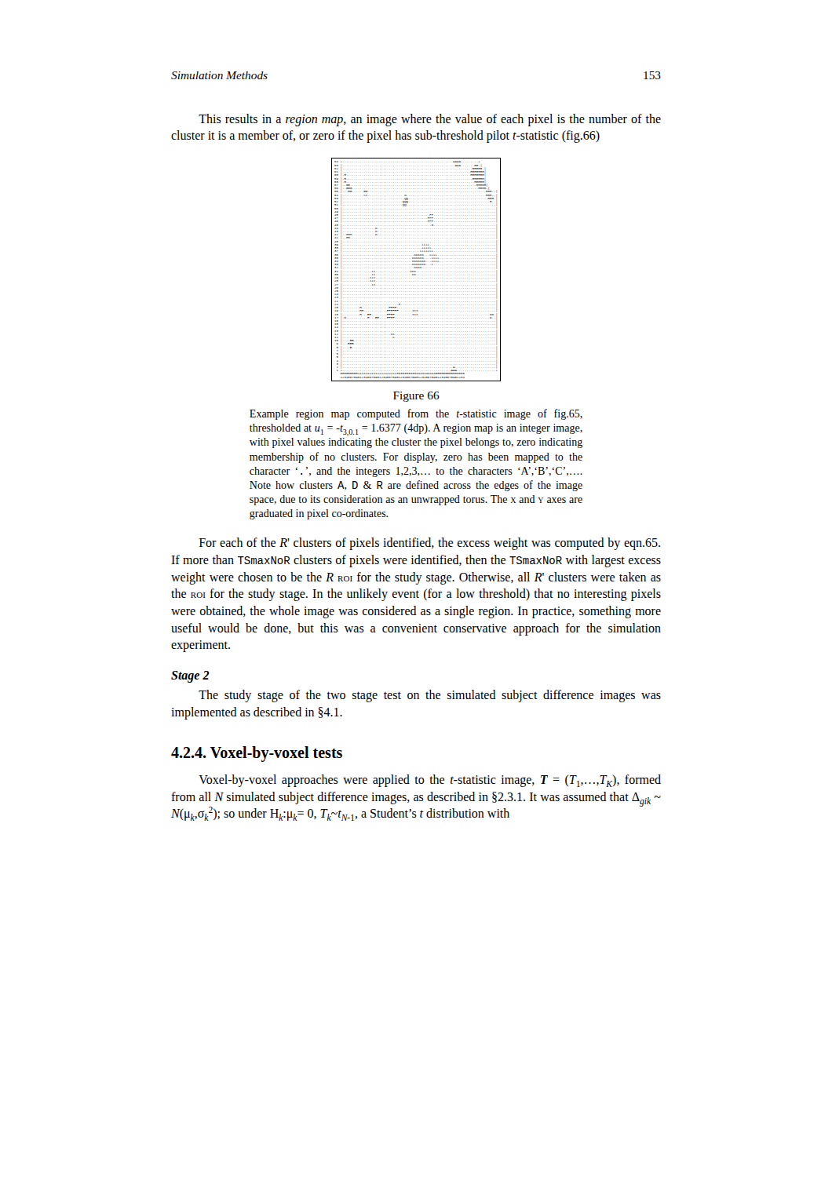Simulation Methods 153
This results in a region map, an image where the value of each pixel is the number of the cluster it is a member of, or zero if the pixel has sub-threshold pilot t-statistic (fig.66)
64 +.........................................................AAAA.........+
63 |..........................................................AAA.......RR.|
62 |...................................................................RRRRR.|
61 |..................................................................RRRRRRR|
60 |.R................................................................RRRRRRR|
59 |.R.................................................................RRRRRR|
58 |.R..................................................................RRRRR|
57 |..GG.................................................................RRRRR|
56 |..GGG.................................................................RRRR.|
55 |...GG......GG.............................................................RRR..|
54 |...........SS...................O.........................................RRR..|
53 |................................QQ.........................................RRR.|
52 |...............................QQQ..........................................R..|
51 |...............................QQ..............................................|
50 |...............................................................................|
49 |...............................................................................|
48 |.............................................PP................................|
47 |............................................PPP................................|
46 |............................................PPP................................|
45 |..............................................O................................|
44 |.................N.............................................................|
43 |.................N.............................................................|
42 |..MMM............N.............................................................|
41 |..MM...........................................................................|
40 |...............................................................................|
39 |.........................................LLLL..................................|
38 |.........................................LLLLL.................................|
37 |........................................LLLLLLL................................|
36 |.....................................KKKKK...LLLL..............................|
35 |....................................KKKKKK....LLLL.............................|
34 |....................................KKKKKKK...LLLL.............................|
33 |....................................KKKKKKK...L................................|
32 |.....................................KKKK......................................|
31 |...............JJ..................KKK.........................................|
30 |...............JJ...................KK.........................................|
29 |..............JJJ..............................................................|
28 |..............JJJ..............................................................|
27 |...............JJ..............................................................|
26 |...............................................................................|
25 |...............................................................................|
24 |...............................................................................|
23 |...............................................................................|
22 |...............................................................................|
21 |.............................F.................................................|
20 |.........H..............FFFF...................................................|
19 |.........HH............FFFFFF.......III........................................|
18 |.........H...EE........FFFF.........III.....................................DD.|
17 |.D...........H...EE....FFFF.................................................D..|
16 |...............................................................................|
15 |...............................................................................|
14 |...............................................................................|
13 |...............................................................................|
12 |.........................CC....................................................|
11 |..........................C....................................................|
10 |....BB.........................................................................|
 9 |...BBB.........................................................................|
 8 |....B..........................................................................|
 7 |...............................................................................|
 6 |...............................................................................|
 5 |...............................................................................|
 4 |...............................................................................|
 3 |...............................................................................|
 2 |.........................................................A.....................|
 1 +........................................................AAA....................+
   0000000001111111111222222222233333333334444444444555555555566666
   1234567890123456789012345678901234567890123456789012345678901234
Figure 66
Example region map computed from the t-statistic image of fig.65, thresholded at u1 = -t3,0.1 = 1.6377 (4dp). A region map is an integer image, with pixel values indicating the cluster the pixel belongs to, zero indicating membership of no clusters. For display, zero has been mapped to the character ‘.’, and the integers 1,2,3,… to the characters ‘A’,‘B’,‘C’,…. Note how clusters A, D & R are defined across the edges of the image space, due to its consideration as an unwrapped torus. The x and y axes are graduated in pixel co-ordinates.
For each of the R' clusters of pixels identified, the excess weight was computed by eqn.65. If more than TSmaxNoR clusters of pixels were identified, then the TSmaxNoR with largest excess weight were chosen to be the R roi for the study stage. Otherwise, all R' clusters were taken as the roi for the study stage. In the unlikely event (for a low threshold) that no interesting pixels were obtained, the whole image was considered as a single region. In practice, something more useful would be done, but this was a convenient conservative approach for the simulation experiment.
Stage 2
The study stage of the two stage test on the simulated subject difference images was implemented as described in §4.1.
4.2.4. Voxel-by-voxel tests
Voxel-by-voxel approaches were applied to the t-statistic image, T = (T1,…,TK), formed from all N simulated subject difference images, as described in §2.3.1. It was assumed that Δgik ~ N(μk,σk2); so under Hk:μk= 0, Tk~tN-1, a Student’s t distribution with